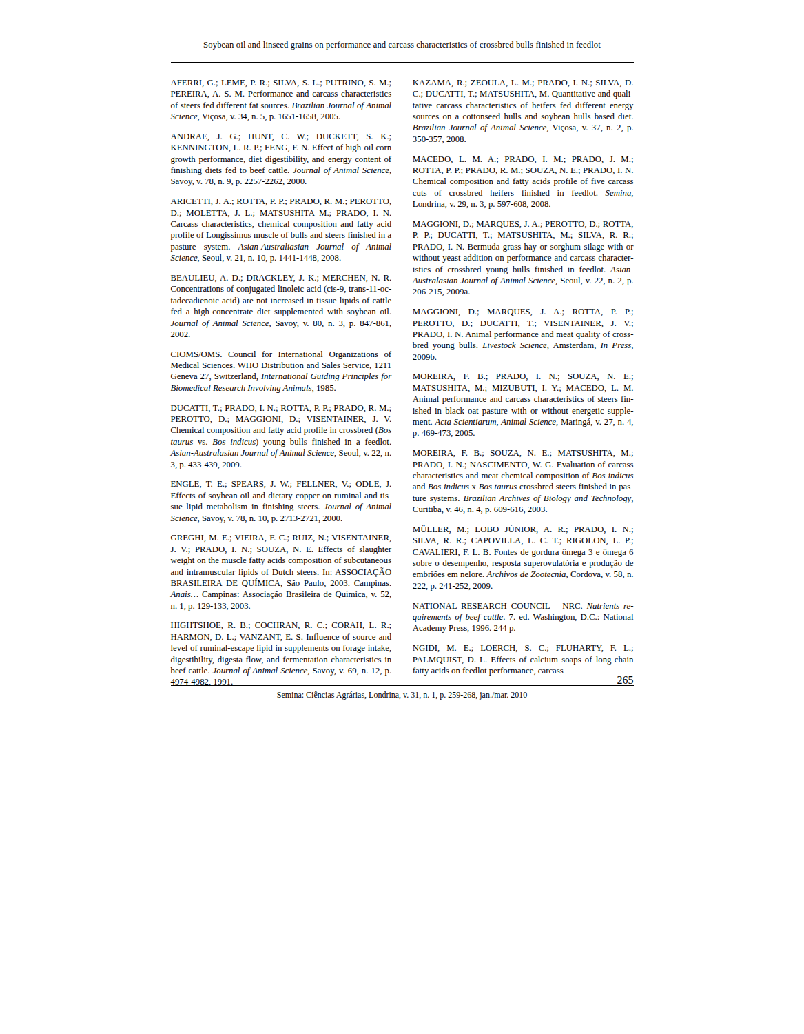Soybean oil and linseed grains on performance and carcass characteristics of crossbred bulls finished in feedlot
AFERRI, G.; LEME, P. R.; SILVA, S. L.; PUTRINO, S. M.; PEREIRA, A. S. M. Performance and carcass characteristics of steers fed different fat sources. Brazilian Journal of Animal Science, Viçosa, v. 34, n. 5, p. 1651-1658, 2005.
ANDRAE, J. G.; HUNT, C. W.; DUCKETT, S. K.; KENNINGTON, L. R. P.; FENG, F. N. Effect of high-oil corn growth performance, diet digestibility, and energy content of finishing diets fed to beef cattle. Journal of Animal Science, Savoy, v. 78, n. 9, p. 2257-2262, 2000.
ARICETTI, J. A.; ROTTA, P. P.; PRADO, R. M.; PEROTTO, D.; MOLETTA, J. L.; MATSUSHITA M.; PRADO, I. N. Carcass characteristics, chemical composition and fatty acid profile of Longissimus muscle of bulls and steers finished in a pasture system. Asian-Australiasian Journal of Animal Science, Seoul, v. 21, n. 10, p. 1441-1448, 2008.
BEAULIEU, A. D.; DRACKLEY, J. K.; MERCHEN, N. R. Concentrations of conjugated linoleic acid (cis-9, trans-11-octadecadienoic acid) are not increased in tissue lipids of cattle fed a high-concentrate diet supplemented with soybean oil. Journal of Animal Science, Savoy, v. 80, n. 3, p. 847-861, 2002.
CIOMS/OMS. Council for International Organizations of Medical Sciences. WHO Distribution and Sales Service, 1211 Geneva 27, Switzerland, International Guiding Principles for Biomedical Research Involving Animals, 1985.
DUCATTI, T.; PRADO, I. N.; ROTTA, P. P.; PRADO, R. M.; PEROTTO, D.; MAGGIONI, D.; VISENTAINER, J. V. Chemical composition and fatty acid profile in crossbred (Bos taurus vs. Bos indicus) young bulls finished in a feedlot. Asian-Australasian Journal of Animal Science, Seoul, v. 22, n. 3, p. 433-439, 2009.
ENGLE, T. E.; SPEARS, J. W.; FELLNER, V.; ODLE, J. Effects of soybean oil and dietary copper on ruminal and tissue lipid metabolism in finishing steers. Journal of Animal Science, Savoy, v. 78, n. 10, p. 2713-2721, 2000.
GREGHI, M. E.; VIEIRA, F. C.; RUIZ, N.; VISENTAINER, J. V.; PRADO, I. N.; SOUZA, N. E. Effects of slaughter weight on the muscle fatty acids composition of subcutaneous and intramuscular lipids of Dutch steers. In: ASSOCIAÇÃO BRASILEIRA DE QUÍMICA, São Paulo, 2003. Campinas. Anais… Campinas: Associação Brasileira de Química, v. 52, n. 1, p. 129-133, 2003.
HIGHTSHOE, R. B.; COCHRAN, R. C.; CORAH, L. R.; HARMON, D. L.; VANZANT, E. S. Influence of source and level of ruminal-escape lipid in supplements on forage intake, digestibility, digesta flow, and fermentation characteristics in beef cattle. Journal of Animal Science, Savoy, v. 69, n. 12, p. 4974-4982, 1991.
KAZAMA, R.; ZEOULA, L. M.; PRADO, I. N.; SILVA, D. C.; DUCATTI, T.; MATSUSHITA, M. Quantitative and qualitative carcass characteristics of heifers fed different energy sources on a cottonseed hulls and soybean hulls based diet. Brazilian Journal of Animal Science, Viçosa, v. 37, n. 2, p. 350-357, 2008.
MACEDO, L. M. A.; PRADO, I. M.; PRADO, J. M.; ROTTA, P. P.; PRADO, R. M.; SOUZA, N. E.; PRADO, I. N. Chemical composition and fatty acids profile of five carcass cuts of crossbred heifers finished in feedlot. Semina, Londrina, v. 29, n. 3, p. 597-608, 2008.
MAGGIONI, D.; MARQUES, J. A.; PEROTTO, D.; ROTTA, P. P.; DUCATTI, T.; MATSUSHITA, M.; SILVA, R. R.; PRADO, I. N. Bermuda grass hay or sorghum silage with or without yeast addition on performance and carcass characteristics of crossbred young bulls finished in feedlot. Asian-Australasian Journal of Animal Science, Seoul, v. 22, n. 2, p. 206-215, 2009a.
MAGGIONI, D.; MARQUES, J. A.; ROTTA, P. P.; PEROTTO, D.; DUCATTI, T.; VISENTAINER, J. V.; PRADO, I. N. Animal performance and meat quality of crossbred young bulls. Livestock Science, Amsterdam, In Press, 2009b.
MOREIRA, F. B.; PRADO, I. N.; SOUZA, N. E.; MATSUSHITA, M.; MIZUBUTI, I. Y.; MACEDO, L. M. Animal performance and carcass characteristics of steers finished in black oat pasture with or without energetic supplement. Acta Scientiarum, Animal Science, Maringá, v. 27, n. 4, p. 469-473, 2005.
MOREIRA, F. B.; SOUZA, N. E.; MATSUSHITA, M.; PRADO, I. N.; NASCIMENTO, W. G. Evaluation of carcass characteristics and meat chemical composition of Bos indicus and Bos indicus x Bos taurus crossbred steers finished in pasture systems. Brazilian Archives of Biology and Technology, Curitiba, v. 46, n. 4, p. 609-616, 2003.
MÜLLER, M.; LOBO JÚNIOR, A. R.; PRADO, I. N.; SILVA, R. R.; CAPOVILLA, L. C. T.; RIGOLON, L. P.; CAVALIERI, F. L. B. Fontes de gordura ômega 3 e ômega 6 sobre o desempenho, resposta superovulatória e produção de embriões em nelore. Archivos de Zootecnia, Cordova, v. 58, n. 222, p. 241-252, 2009.
NATIONAL RESEARCH COUNCIL – NRC. Nutrients requirements of beef cattle. 7. ed. Washington, D.C.: National Academy Press, 1996. 244 p.
NGIDI, M. E.; LOERCH, S. C.; FLUHARTY, F. L.; PALMQUIST, D. L. Effects of calcium soaps of long-chain fatty acids on feedlot performance, carcass
Semina: Ciências Agrárias, Londrina, v. 31, n. 1, p. 259-268, jan./mar. 2010
265